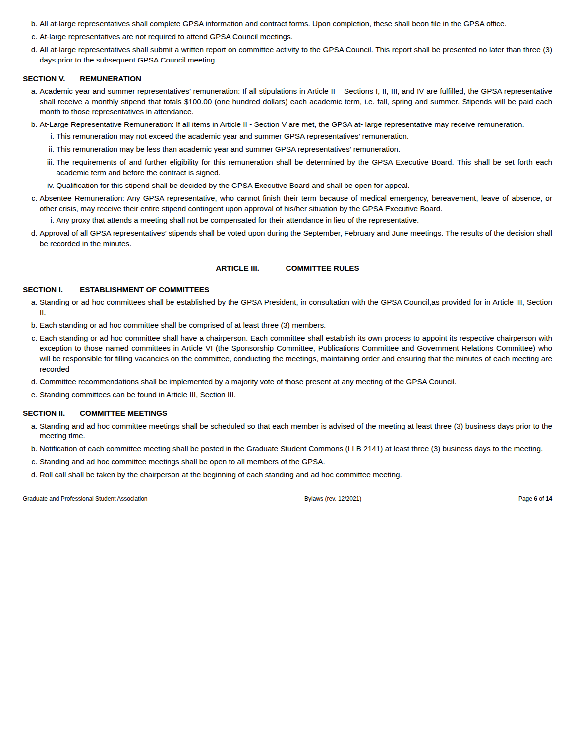All at-large representatives shall complete GPSA information and contract forms. Upon completion, these shall beon file in the GPSA office.
At-large representatives are not required to attend GPSA Council meetings.
All at-large representatives shall submit a written report on committee activity to the GPSA Council. This report shall be presented no later than three (3) days prior to the subsequent GPSA Council meeting
SECTION V. REMUNERATION
Academic year and summer representatives’ remuneration: If all stipulations in Article II – Sections I, II, III, and IV are fulfilled, the GPSA representative shall receive a monthly stipend that totals $100.00 (one hundred dollars) each academic term, i.e. fall, spring and summer. Stipends will be paid each month to those representatives in attendance.
At-Large Representative Remuneration: If all items in Article II - Section V are met, the GPSA at- large representative may receive remuneration.
This remuneration may not exceed the academic year and summer GPSA representatives’ remuneration.
This remuneration may be less than academic year and summer GPSA representatives’ remuneration.
The requirements of and further eligibility for this remuneration shall be determined by the GPSA Executive Board. This shall be set forth each academic term and before the contract is signed.
Qualification for this stipend shall be decided by the GPSA Executive Board and shall be open for appeal.
Absentee Remuneration: Any GPSA representative, who cannot finish their term because of medical emergency, bereavement, leave of absence, or other crisis, may receive their entire stipend contingent upon approval of his/her situation by the GPSA Executive Board.
Any proxy that attends a meeting shall not be compensated for their attendance in lieu of the representative.
Approval of all GPSA representatives’ stipends shall be voted upon during the September, February and June meetings. The results of the decision shall be recorded in the minutes.
ARTICLE III. COMMITTEE RULES
SECTION I. ESTABLISHMENT OF COMMITTEES
Standing or ad hoc committees shall be established by the GPSA President, in consultation with the GPSA Council,as provided for in Article III, Section II.
Each standing or ad hoc committee shall be comprised of at least three (3) members.
Each standing or ad hoc committee shall have a chairperson. Each committee shall establish its own process to appoint its respective chairperson with exception to those named committees in Article VI (the Sponsorship Committee, Publications Committee and Government Relations Committee) who will be responsible for filling vacancies on the committee, conducting the meetings, maintaining order and ensuring that the minutes of each meeting are recorded
Committee recommendations shall be implemented by a majority vote of those present at any meeting of the GPSA Council.
Standing committees can be found in Article III, Section III.
SECTION II. COMMITTEE MEETINGS
Standing and ad hoc committee meetings shall be scheduled so that each member is advised of the meeting at least three (3) business days prior to the meeting time.
Notification of each committee meeting shall be posted in the Graduate Student Commons (LLB 2141) at least three (3) business days to the meeting.
Standing and ad hoc committee meetings shall be open to all members of the GPSA.
Roll call shall be taken by the chairperson at the beginning of each standing and ad hoc committee meeting.
Graduate and Professional Student Association Bylaws (rev. 12/2021) Page 6 of 14